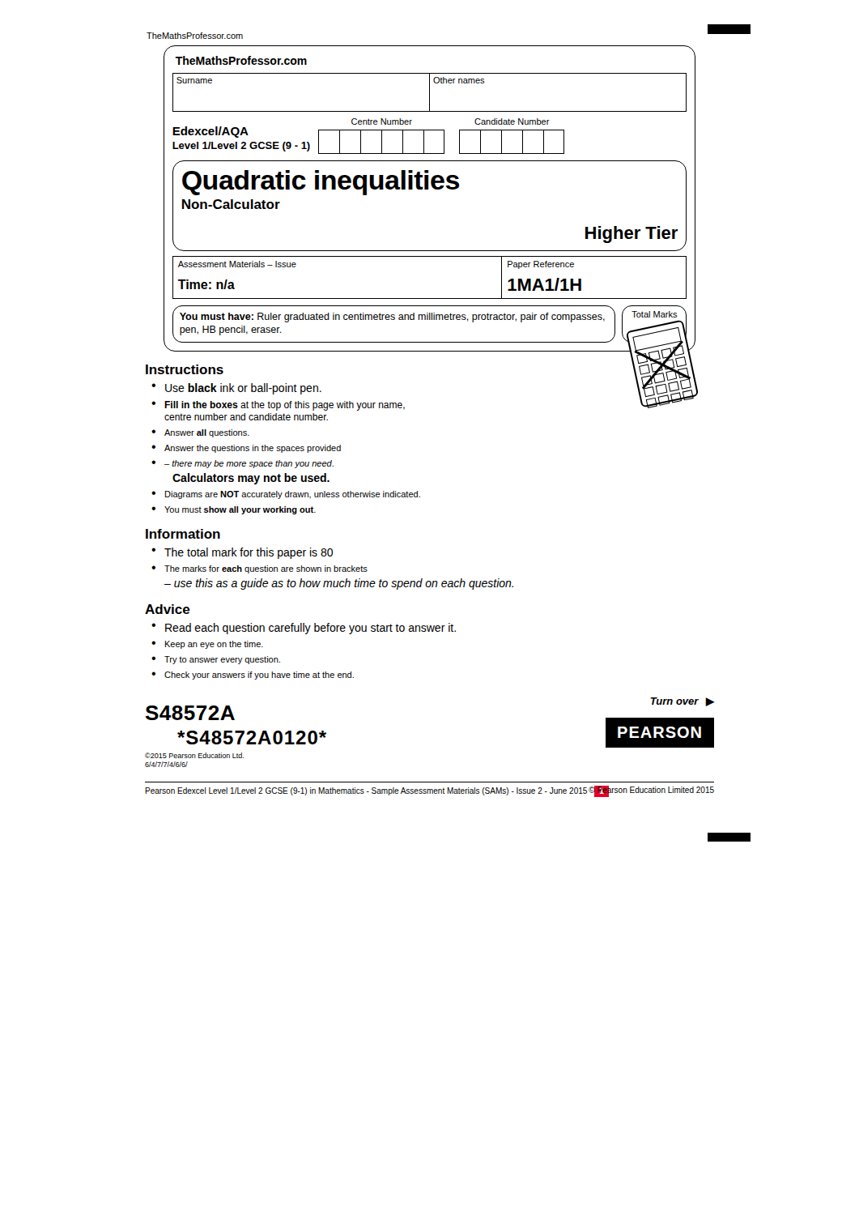TheMathsProfessor.com
TheMathsProfessor.com
| Surname | Other names |
Edexcel/AQA
Level 1/Level 2 GCSE (9 - 1)
Centre Number
Candidate Number
Quadratic inequalities
Non-Calculator
Higher Tier
| Assessment Materials – Issue Time: n/a | Paper Reference 1MA1/1H |
You must have: Ruler graduated in centimetres and millimetres, protractor, pair of compasses, pen, HB pencil, eraser.
Total Marks
Instructions
Use black ink or ball-point pen.
Fill in the boxes at the top of this page with your name,
centre number and candidate number.
Answer all questions.
Answer the questions in the spaces provided
– there may be more space than you need.
Calculators may not be used.
Diagrams are NOT accurately drawn, unless otherwise indicated.
You must show all your working out.
Information
The total mark for this paper is 80
The marks for each question are shown in brackets
– use this as a guide as to how much time to spend on each question.
Advice
Read each question carefully before you start to answer it.
Keep an eye on the time.
Try to answer every question.
Check your answers if you have time at the end.
Turn over ▶
S48572A
*S48572A0120*
©2015 Pearson Education Ltd.
6/4/7/7/4/6/6/
PEARSON
Pearson Edexcel Level 1/Level 2 GCSE (9-1) in Mathematics - Sample Assessment Materials (SAMs) - Issue 2 - June 2015 1
© Pearson Education Limited 2015